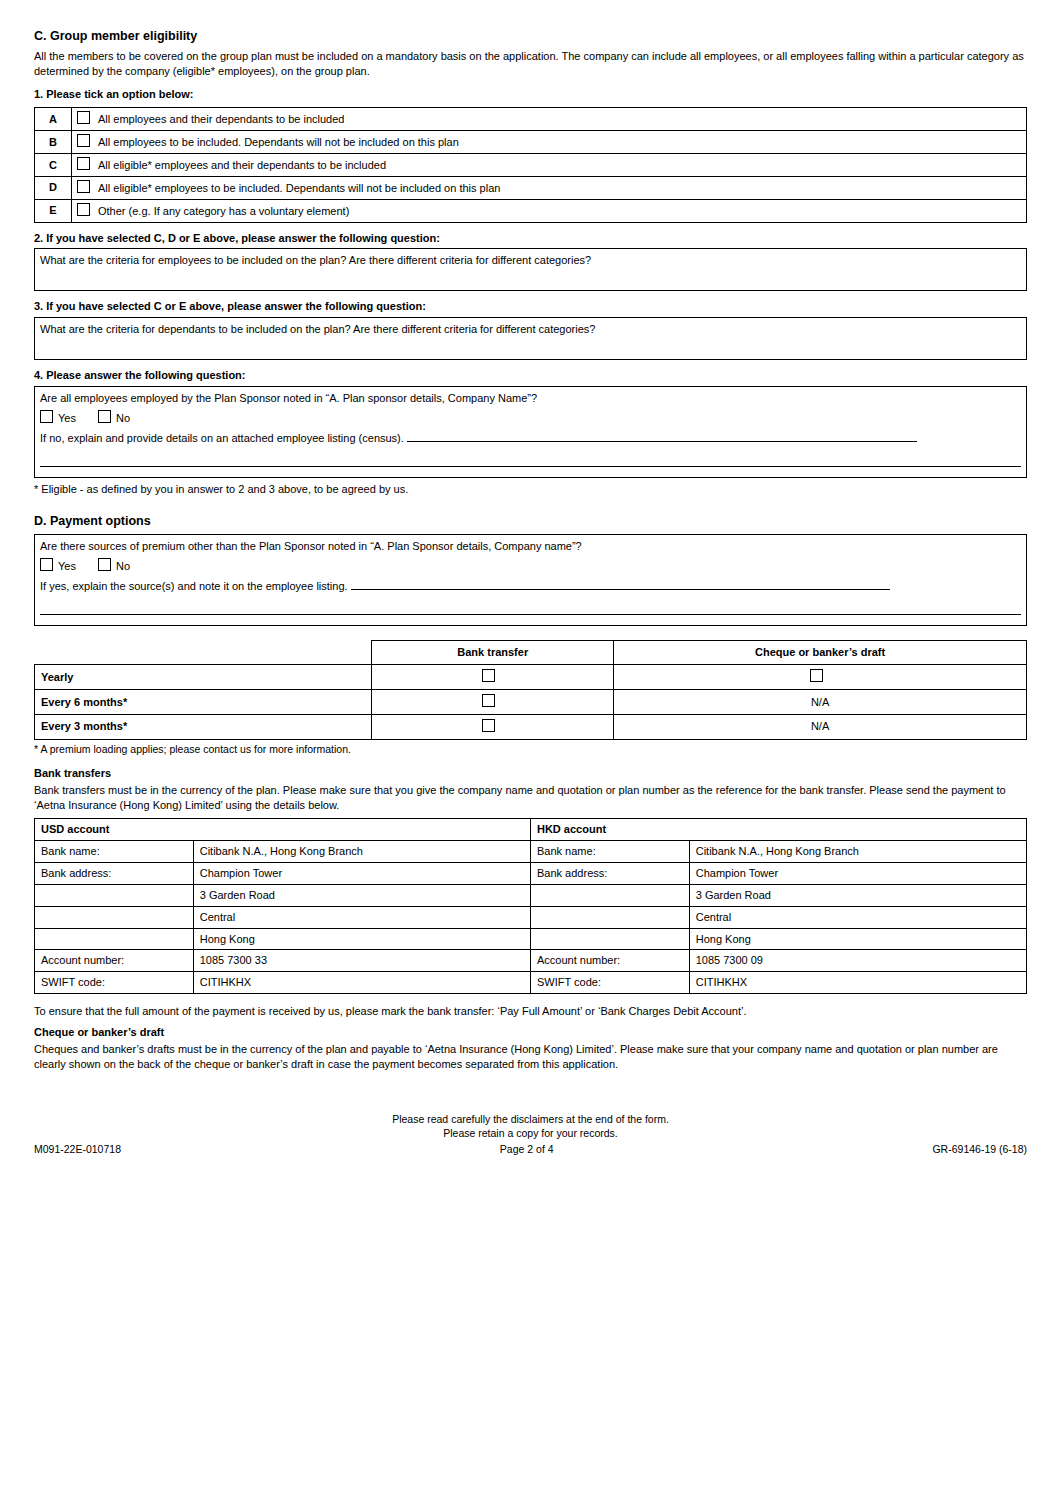C. Group member eligibility
All the members to be covered on the group plan must be included on a mandatory basis on the application. The company can include all employees, or all employees falling within a particular category as determined by the company (eligible* employees), on the group plan.
1. Please tick an option below:
| A | All employees and their dependants to be included |
| B | All employees to be included. Dependants will not be included on this plan |
| C | All eligible* employees and their dependants to be included |
| D | All eligible* employees to be included. Dependants will not be included on this plan |
| E | Other (e.g. If any category has a voluntary element) |
2. If you have selected C, D or E above, please answer the following question:
What are the criteria for employees to be included on the plan? Are there different criteria for different categories?
3. If you have selected C or E above, please answer the following question:
What are the criteria for dependants to be included on the plan? Are there different criteria for different categories?
4. Please answer the following question:
Are all employees employed by the Plan Sponsor noted in “A. Plan sponsor details, Company Name”?
Yes No
If no, explain and provide details on an attached employee listing (census).
* Eligible - as defined by you in answer to 2 and 3 above, to be agreed by us.
D. Payment options
Are there sources of premium other than the Plan Sponsor noted in “A. Plan Sponsor details, Company name”?
Yes No
If yes, explain the source(s) and note it on the employee listing.
| | Bank transfer | Cheque or banker’s draft |
| --- | --- | --- |
| Yearly | | |
| Every 6 months* | | N/A |
| Every 3 months* | | N/A |
* A premium loading applies; please contact us for more information.
Bank transfers
Bank transfers must be in the currency of the plan. Please make sure that you give the company name and quotation or plan number as the reference for the bank transfer. Please send the payment to ‘Aetna Insurance (Hong Kong) Limited’ using the details below.
| USD account | HKD account |
| Bank name: | Citibank N.A., Hong Kong Branch | Bank name: | Citibank N.A., Hong Kong Branch |
| Bank address: | Champion Tower | Bank address: | Champion Tower |
| | 3 Garden Road | | 3 Garden Road |
| | Central | | Central |
| | Hong Kong | | Hong Kong |
| Account number: | 1085 7300 33 | Account number: | 1085 7300 09 |
| SWIFT code: | CITIHKHX | SWIFT code: | CITIHKHX |
To ensure that the full amount of the payment is received by us, please mark the bank transfer: ‘Pay Full Amount’ or ‘Bank Charges Debit Account’.
Cheque or banker’s draft
Cheques and banker’s drafts must be in the currency of the plan and payable to ‘Aetna Insurance (Hong Kong) Limited’. Please make sure that your company name and quotation or plan number are clearly shown on the back of the cheque or banker’s draft in case the payment becomes separated from this application.
Please read carefully the disclaimers at the end of the form.
Please retain a copy for your records.
M091-22E-010718 Page 2 of 4 GR-69146-19 (6-18)